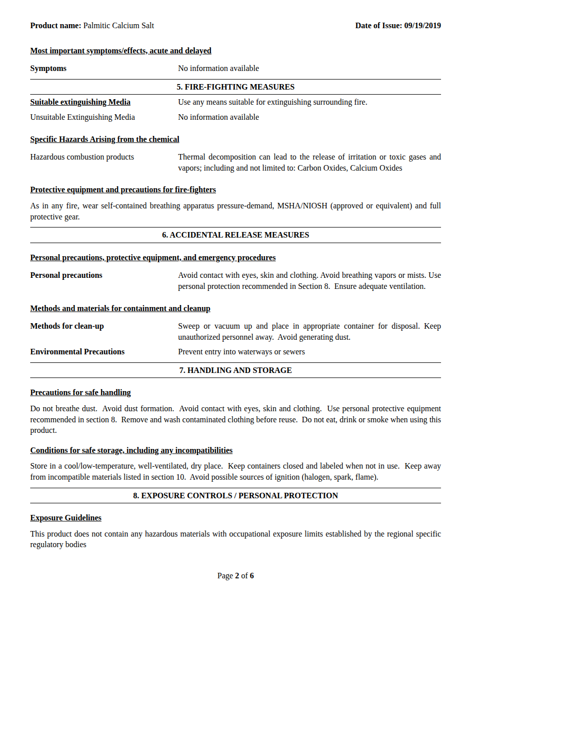Product name: Palmitic Calcium Salt
Date of Issue: 09/19/2019
Most important symptoms/effects, acute and delayed
| Symptoms | No information available |
5. FIRE-FIGHTING MEASURES
| Suitable extinguishing Media | Use any means suitable for extinguishing surrounding fire. |
| Unsuitable Extinguishing Media | No information available |
Specific Hazards Arising from the chemical
| Hazardous combustion products | Thermal decomposition can lead to the release of irritation or toxic gases and vapors; including and not limited to: Carbon Oxides, Calcium Oxides |
Protective equipment and precautions for fire-fighters
As in any fire, wear self-contained breathing apparatus pressure-demand, MSHA/NIOSH (approved or equivalent) and full protective gear.
6. ACCIDENTAL RELEASE MEASURES
Personal precautions, protective equipment, and emergency procedures
| Personal precautions | Avoid contact with eyes, skin and clothing. Avoid breathing vapors or mists. Use personal protection recommended in Section 8. Ensure adequate ventilation. |
Methods and materials for containment and cleanup
| Methods for clean-up | Sweep or vacuum up and place in appropriate container for disposal. Keep unauthorized personnel away. Avoid generating dust. |
| Environmental Precautions | Prevent entry into waterways or sewers |
7. HANDLING AND STORAGE
Precautions for safe handling
Do not breathe dust. Avoid dust formation. Avoid contact with eyes, skin and clothing. Use personal protective equipment recommended in section 8. Remove and wash contaminated clothing before reuse. Do not eat, drink or smoke when using this product.
Conditions for safe storage, including any incompatibilities
Store in a cool/low-temperature, well-ventilated, dry place. Keep containers closed and labeled when not in use. Keep away from incompatible materials listed in section 10. Avoid possible sources of ignition (halogen, spark, flame).
8. EXPOSURE CONTROLS / PERSONAL PROTECTION
Exposure Guidelines
This product does not contain any hazardous materials with occupational exposure limits established by the regional specific regulatory bodies
Page 2 of 6